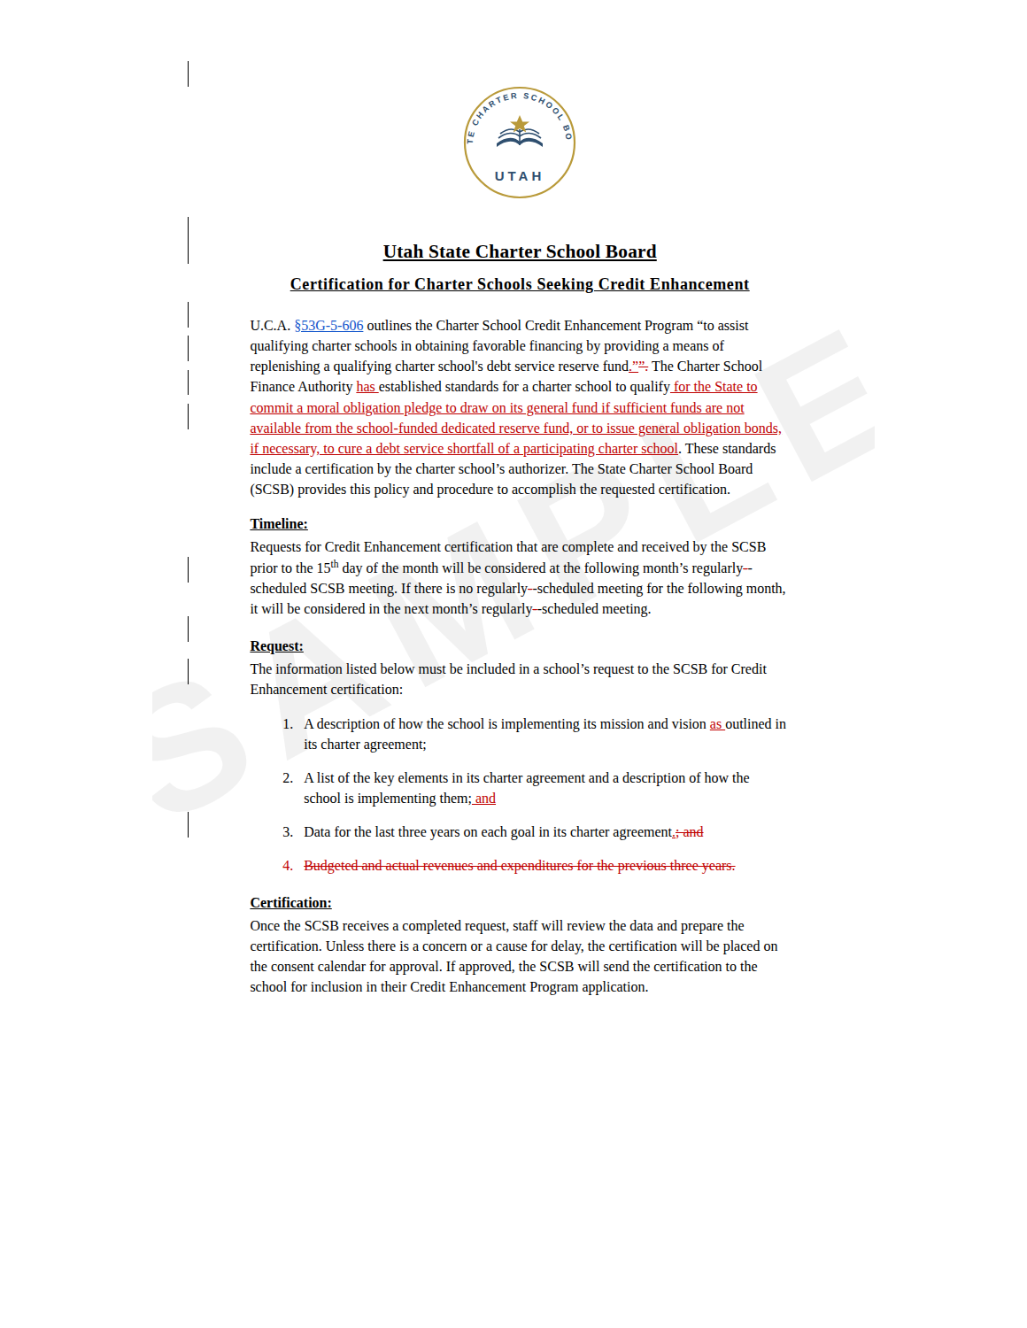SAMPLE
STATE CHARTER SCHOOL BOARD UTAH
Utah State Charter School Board
Certification for Charter Schools Seeking Credit Enhancement
U.C.A. §53G-5-606 outlines the Charter School Credit Enhancement Program “to assist qualifying charter schools in obtaining favorable financing by providing a means of replenishing a qualifying charter school's debt service reserve fund.””. The Charter School Finance Authority has established standards for a charter school to qualify for the State to commit a moral obligation pledge to draw on its general fund if sufficient funds are not available from the school-funded dedicated reserve fund, or to issue general obligation bonds, if necessary, to cure a debt service shortfall of a participating charter school. These standards include a certification by the charter school’s authorizer. The State Charter School Board (SCSB) provides this policy and procedure to accomplish the requested certification.
Timeline:
Requests for Credit Enhancement certification that are complete and received by the SCSB prior to the 15th day of the month will be considered at the following month’s regularly--scheduled SCSB meeting. If there is no regularly--scheduled meeting for the following month, it will be considered in the next month’s regularly--scheduled meeting.
Request:
The information listed below must be included in a school’s request to the SCSB for Credit Enhancement certification:
A description of how the school is implementing its mission and vision as outlined in its charter agreement;
A list of the key elements in its charter agreement and a description of how the school is implementing them; and
Data for the last three years on each goal in its charter agreement.; and
Budgeted and actual revenues and expenditures for the previous three years.
Certification:
Once the SCSB receives a completed request, staff will review the data and prepare the certification. Unless there is a concern or a cause for delay, the certification will be placed on the consent calendar for approval. If approved, the SCSB will send the certification to the school for inclusion in their Credit Enhancement Program application.